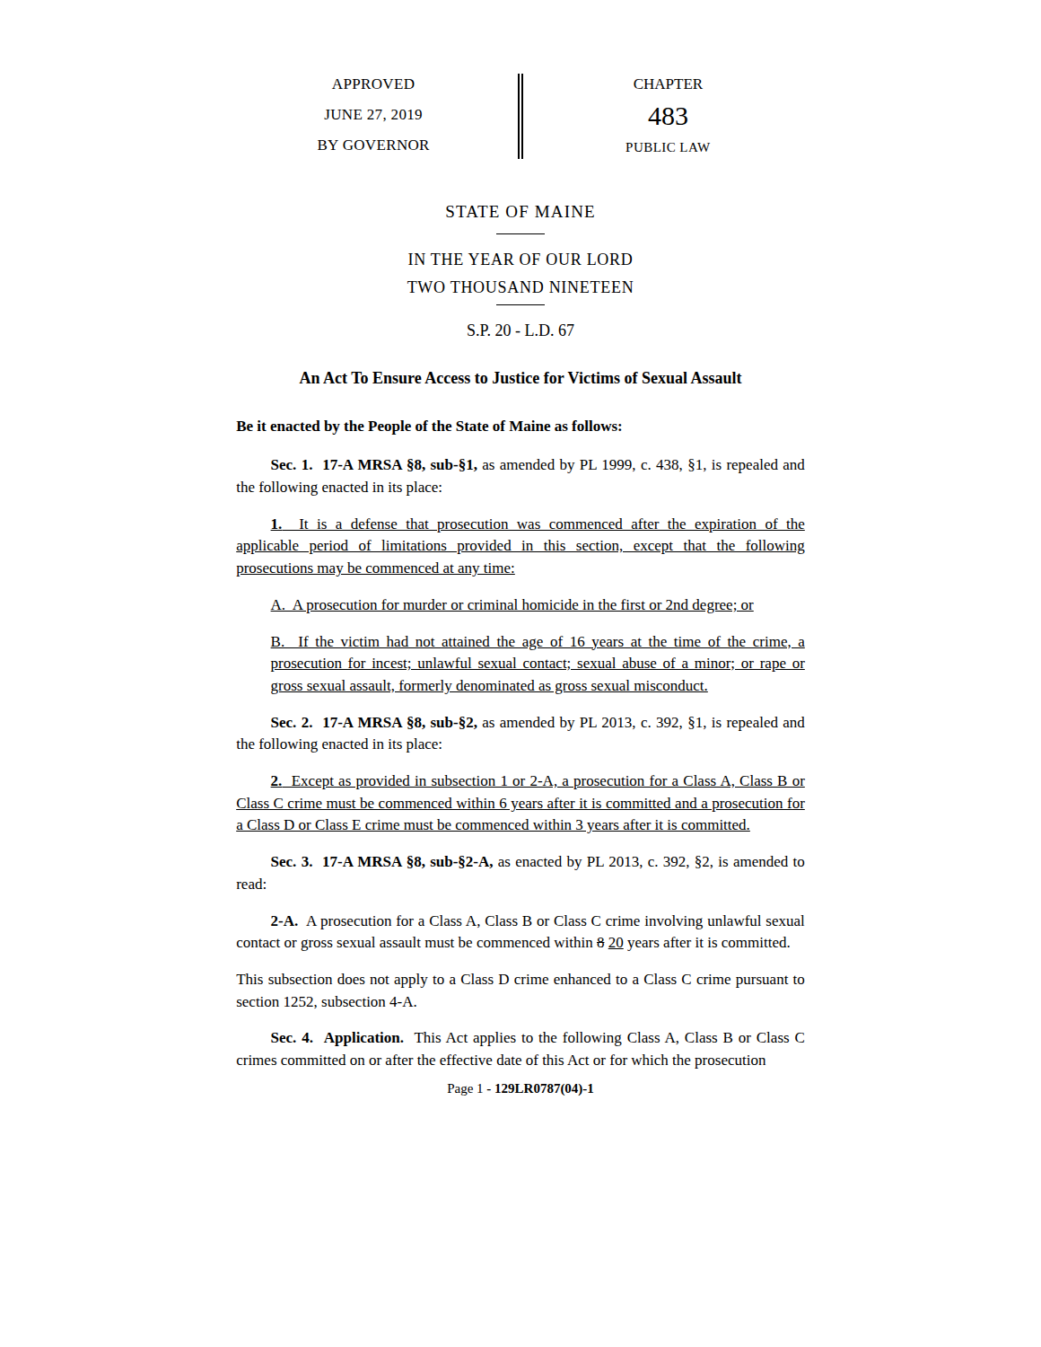| APPROVED JUNE 27, 2019 BY GOVERNOR | | CHAPTER 483 PUBLIC LAW |
STATE OF MAINE
IN THE YEAR OF OUR LORD
TWO THOUSAND NINETEEN
S.P. 20 - L.D. 67
An Act To Ensure Access to Justice for Victims of Sexual Assault
Be it enacted by the People of the State of Maine as follows:
Sec. 1. 17-A MRSA §8, sub-§1, as amended by PL 1999, c. 438, §1, is repealed and the following enacted in its place:
1. It is a defense that prosecution was commenced after the expiration of the applicable period of limitations provided in this section, except that the following prosecutions may be commenced at any time:
A. A prosecution for murder or criminal homicide in the first or 2nd degree; or
B. If the victim had not attained the age of 16 years at the time of the crime, a prosecution for incest; unlawful sexual contact; sexual abuse of a minor; or rape or gross sexual assault, formerly denominated as gross sexual misconduct.
Sec. 2. 17-A MRSA §8, sub-§2, as amended by PL 2013, c. 392, §1, is repealed and the following enacted in its place:
2. Except as provided in subsection 1 or 2-A, a prosecution for a Class A, Class B or Class C crime must be commenced within 6 years after it is committed and a prosecution for a Class D or Class E crime must be commenced within 3 years after it is committed.
Sec. 3. 17-A MRSA §8, sub-§2-A, as enacted by PL 2013, c. 392, §2, is amended to read:
2-A. A prosecution for a Class A, Class B or Class C crime involving unlawful sexual contact or gross sexual assault must be commenced within 8 20 years after it is committed.
This subsection does not apply to a Class D crime enhanced to a Class C crime pursuant to section 1252, subsection 4-A.
Sec. 4. Application. This Act applies to the following Class A, Class B or Class C crimes committed on or after the effective date of this Act or for which the prosecution
Page 1 - 129LR0787(04)-1